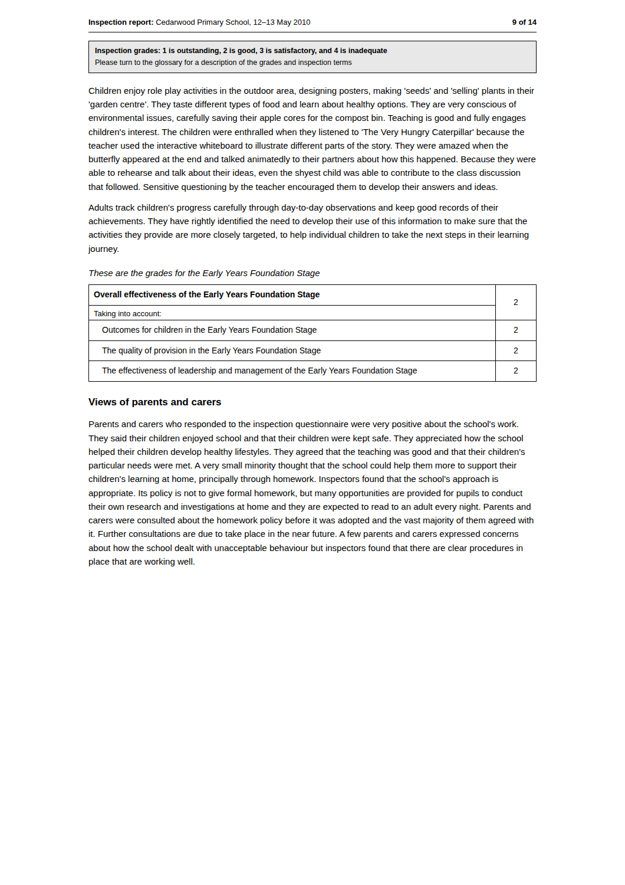Inspection report: Cedarwood Primary School, 12–13 May 2010
9 of 14
Inspection grades: 1 is outstanding, 2 is good, 3 is satisfactory, and 4 is inadequate
Please turn to the glossary for a description of the grades and inspection terms
Children enjoy role play activities in the outdoor area, designing posters, making 'seeds' and 'selling' plants in their 'garden centre'. They taste different types of food and learn about healthy options. They are very conscious of environmental issues, carefully saving their apple cores for the compost bin. Teaching is good and fully engages children's interest. The children were enthralled when they listened to 'The Very Hungry Caterpillar' because the teacher used the interactive whiteboard to illustrate different parts of the story. They were amazed when the butterfly appeared at the end and talked animatedly to their partners about how this happened. Because they were able to rehearse and talk about their ideas, even the shyest child was able to contribute to the class discussion that followed. Sensitive questioning by the teacher encouraged them to develop their answers and ideas.
Adults track children's progress carefully through day-to-day observations and keep good records of their achievements. They have rightly identified the need to develop their use of this information to make sure that the activities they provide are more closely targeted, to help individual children to take the next steps in their learning journey.
These are the grades for the Early Years Foundation Stage
| Overall effectiveness of the Early Years Foundation Stage | 2 |
| Taking into account: |
| Outcomes for children in the Early Years Foundation Stage | 2 |
| The quality of provision in the Early Years Foundation Stage | 2 |
| The effectiveness of leadership and management of the Early Years Foundation Stage | 2 |
Views of parents and carers
Parents and carers who responded to the inspection questionnaire were very positive about the school's work. They said their children enjoyed school and that their children were kept safe. They appreciated how the school helped their children develop healthy lifestyles. They agreed that the teaching was good and that their children's particular needs were met. A very small minority thought that the school could help them more to support their children's learning at home, principally through homework. Inspectors found that the school's approach is appropriate. Its policy is not to give formal homework, but many opportunities are provided for pupils to conduct their own research and investigations at home and they are expected to read to an adult every night. Parents and carers were consulted about the homework policy before it was adopted and the vast majority of them agreed with it. Further consultations are due to take place in the near future. A few parents and carers expressed concerns about how the school dealt with unacceptable behaviour but inspectors found that there are clear procedures in place that are working well.